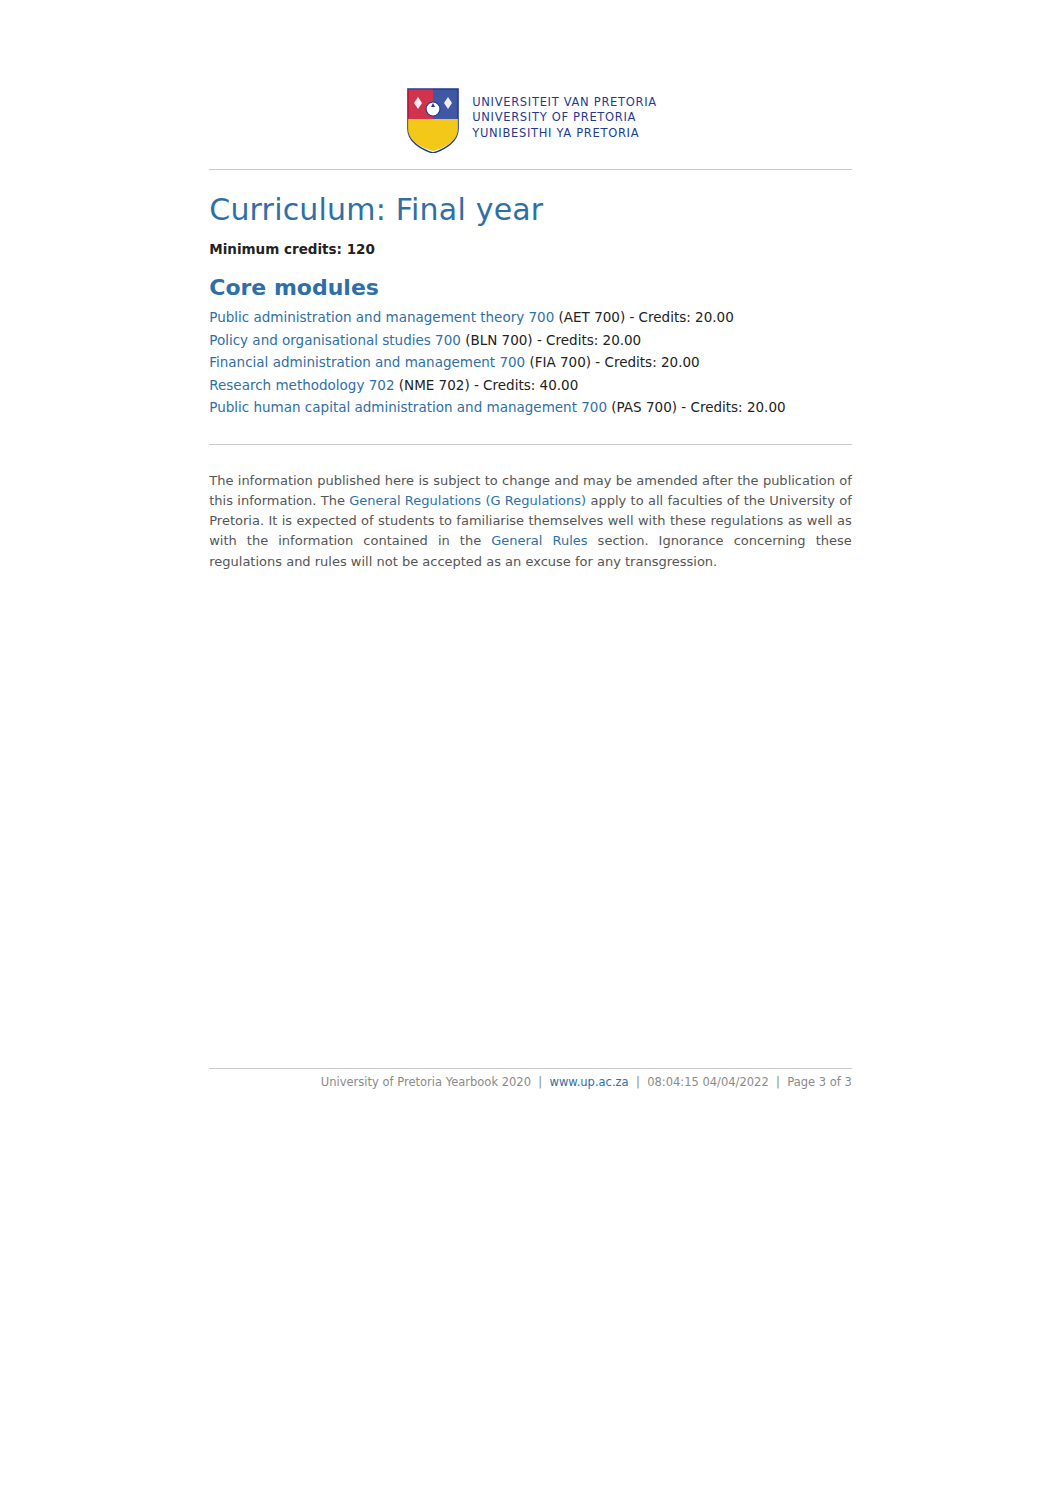UNIVERSITEIT VAN PRETORIA
UNIVERSITY OF PRETORIA
YUNIBESITHI YA PRETORIA
Curriculum: Final year
Minimum credits: 120
Core modules
Public administration and management theory 700 (AET 700) - Credits: 20.00
Policy and organisational studies 700 (BLN 700) - Credits: 20.00
Financial administration and management 700 (FIA 700) - Credits: 20.00
Research methodology 702 (NME 702) - Credits: 40.00
Public human capital administration and management 700 (PAS 700) - Credits: 20.00
The information published here is subject to change and may be amended after the publication of this information. The General Regulations (G Regulations) apply to all faculties of the University of Pretoria. It is expected of students to familiarise themselves well with these regulations as well as with the information contained in the General Rules section. Ignorance concerning these regulations and rules will not be accepted as an excuse for any transgression.
University of Pretoria Yearbook 2020 | www.up.ac.za | 08:04:15 04/04/2022 | Page 3 of 3